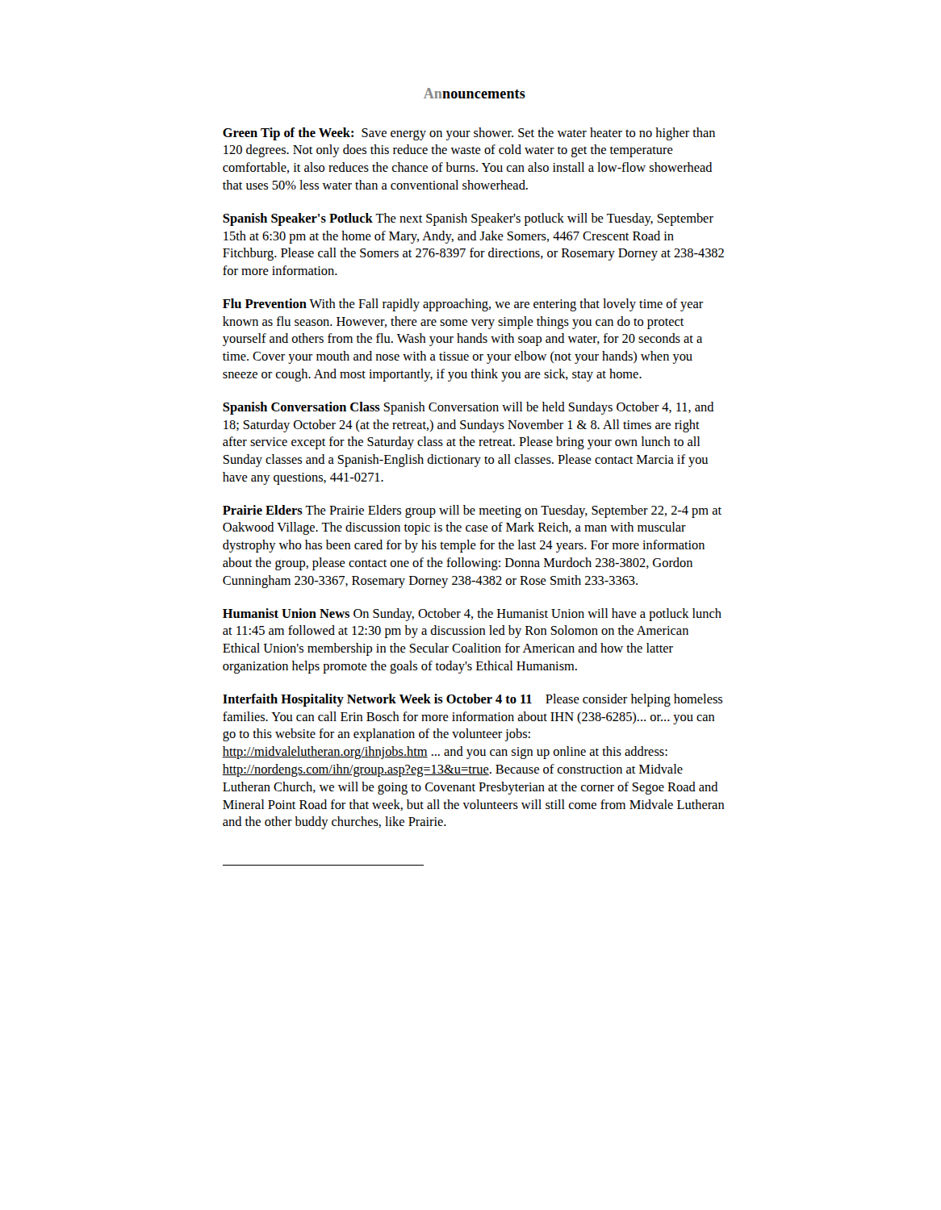Announcements
Green Tip of the Week: Save energy on your shower. Set the water heater to no higher than 120 degrees. Not only does this reduce the waste of cold water to get the temperature comfortable, it also reduces the chance of burns. You can also install a low-flow showerhead that uses 50% less water than a conventional showerhead.
Spanish Speaker's Potluck The next Spanish Speaker's potluck will be Tuesday, September 15th at 6:30 pm at the home of Mary, Andy, and Jake Somers, 4467 Crescent Road in Fitchburg. Please call the Somers at 276-8397 for directions, or Rosemary Dorney at 238-4382 for more information.
Flu Prevention With the Fall rapidly approaching, we are entering that lovely time of year known as flu season. However, there are some very simple things you can do to protect yourself and others from the flu. Wash your hands with soap and water, for 20 seconds at a time. Cover your mouth and nose with a tissue or your elbow (not your hands) when you sneeze or cough. And most importantly, if you think you are sick, stay at home.
Spanish Conversation Class Spanish Conversation will be held Sundays October 4, 11, and 18; Saturday October 24 (at the retreat,) and Sundays November 1 & 8. All times are right after service except for the Saturday class at the retreat. Please bring your own lunch to all Sunday classes and a Spanish-English dictionary to all classes. Please contact Marcia if you have any questions, 441-0271.
Prairie Elders The Prairie Elders group will be meeting on Tuesday, September 22, 2-4 pm at Oakwood Village. The discussion topic is the case of Mark Reich, a man with muscular dystrophy who has been cared for by his temple for the last 24 years. For more information about the group, please contact one of the following: Donna Murdoch 238-3802, Gordon Cunningham 230-3367, Rosemary Dorney 238-4382 or Rose Smith 233-3363.
Humanist Union News On Sunday, October 4, the Humanist Union will have a potluck lunch at 11:45 am followed at 12:30 pm by a discussion led by Ron Solomon on the American Ethical Union's membership in the Secular Coalition for American and how the latter organization helps promote the goals of today's Ethical Humanism.
Interfaith Hospitality Network Week is October 4 to 11 Please consider helping homeless families. You can call Erin Bosch for more information about IHN (238-6285)... or... you can go to this website for an explanation of the volunteer jobs: http://midvalelutheran.org/ihnjobs.htm ... and you can sign up online at this address: http://nordengs.com/ihn/group.asp?eg=13&u=true. Because of construction at Midvale Lutheran Church, we will be going to Covenant Presbyterian at the corner of Segoe Road and Mineral Point Road for that week, but all the volunteers will still come from Midvale Lutheran and the other buddy churches, like Prairie.